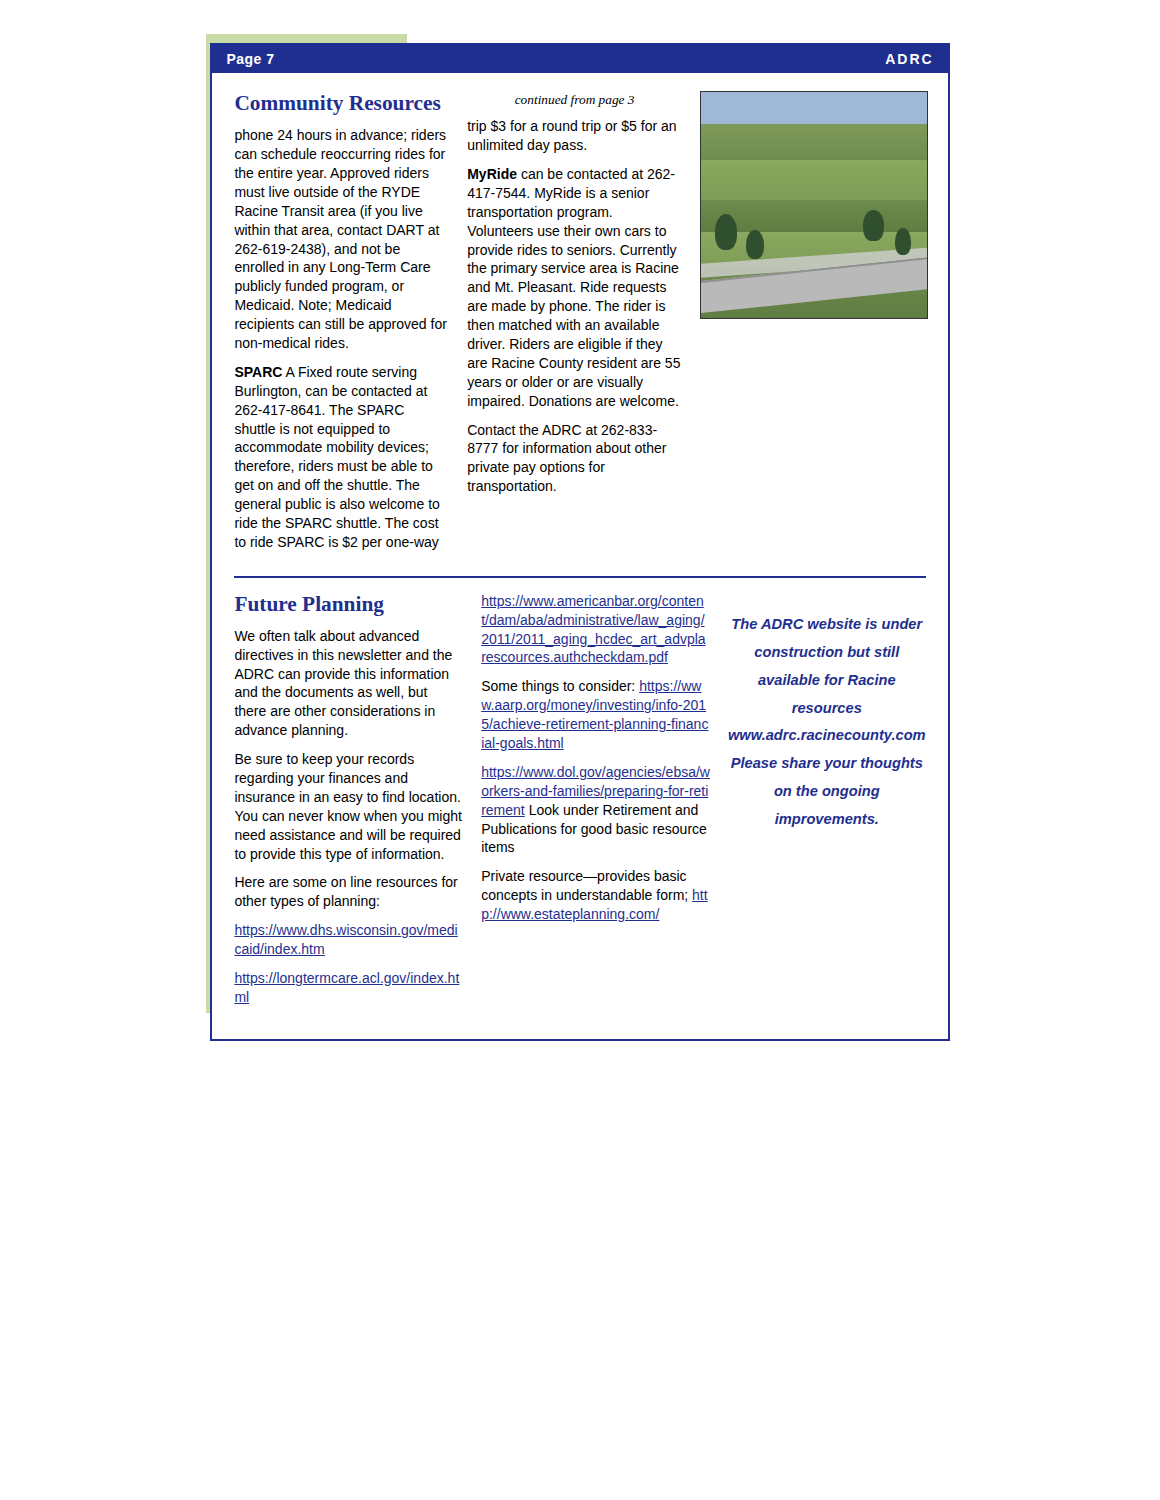Page 7 ADRC
Community Resources
phone 24 hours in advance; riders can schedule reoccurring rides for the entire year. Approved riders must live outside of the RYDE Racine Transit area (if you live within that area, contact DART at 262-619-2438), and not be enrolled in any Long-Term Care publicly funded program, or Medicaid. Note; Medicaid recipients can still be approved for non-medical rides.
SPARC A Fixed route serving Burlington, can be contacted at 262-417-8641. The SPARC shuttle is not equipped to accommodate mobility devices; therefore, riders must be able to get on and off the shuttle. The general public is also welcome to ride the SPARC shuttle. The cost to ride SPARC is $2 per one-way
continued from page 3
trip $3 for a round trip or $5 for an unlimited day pass.
MyRide can be contacted at 262-417-7544. MyRide is a senior transportation program. Volunteers use their own cars to provide rides to seniors. Currently the primary service area is Racine and Mt. Pleasant. Ride requests are made by phone. The rider is then matched with an available driver. Riders are eligible if they are Racine County resident are 55 years or older or are visually impaired. Donations are welcome.
Contact the ADRC at 262-833-8777 for information about other private pay options for transportation.
Future Planning
We often talk about advanced directives in this newsletter and the ADRC can provide this information and the documents as well, but there are other considerations in advance planning.
Be sure to keep your records regarding your finances and insurance in an easy to find location. You can never know when you might need assistance and will be required to provide this type of information.
Here are some on line resources for other types of planning:
https://www.dhs.wisconsin.gov/medicaid/index.htm
https://longtermcare.acl.gov/index.html
https://www.americanbar.org/content/dam/aba/administrative/law_aging/2011/2011_aging_hcdec_art_advplarescources.authcheckdam.pdf
Some things to consider: https://www.aarp.org/money/investing/info-2015/achieve-retirement-planning-financial-goals.html
https://www.dol.gov/agencies/ebsa/workers-and-families/preparing-for-retirement Look under Retirement and Publications for good basic resource items
Private resource—provides basic concepts in understandable form; http://www.estateplanning.com/
The ADRC website is under construction but still available for Racine resources www.adrc.racinecounty.com Please share your thoughts on the ongoing improvements.